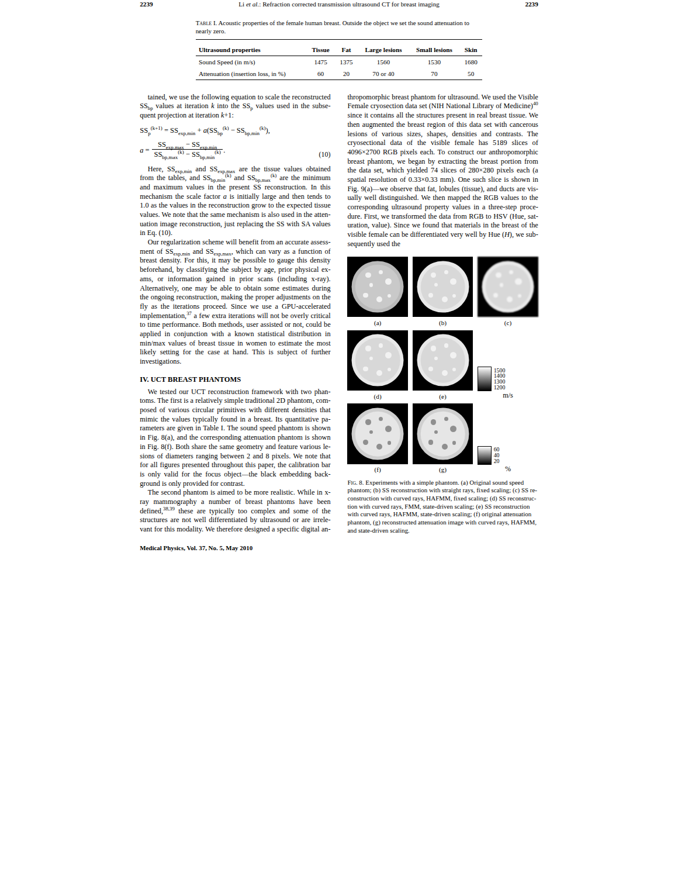2239 Li et al.: Refraction corrected transmission ultrasound CT for breast imaging 2239
Table I. Acoustic properties of the female human breast. Outside the object we set the sound attenuation to nearly zero.
| Ultrasound properties | Tissue | Fat | Large lesions | Small lesions | Skin |
| --- | --- | --- | --- | --- | --- |
| Sound Speed (in m/s) | 1475 | 1375 | 1560 | 1530 | 1680 |
| Attenuation (insertion loss, in %) | 60 | 20 | 70 or 40 | 70 | 50 |
tained, we use the following equation to scale the reconstructed SSbp values at iteration k into the SSp values used in the subsequent projection at iteration k+1:
SSp(k+1) = SSexp,min + a(SSbp(k) − SSbp,min(k)),
a = SSexp,max − SSexp,min SSbp,max(k) − SSbp,min(k) .
(10)
Here, SSexp,min and SSexp,max are the tissue values obtained from the tables, and SSbp,min(k) and SSbp,max(k) are the minimum and maximum values in the present SS reconstruction. In this mechanism the scale factor a is initially large and then tends to 1.0 as the values in the reconstruction grow to the expected tissue values. We note that the same mechanism is also used in the attenuation image reconstruction, just replacing the SS with SA values in Eq. (10).
Our regularization scheme will benefit from an accurate assessment of SSexp,min and SSexp,max, which can vary as a function of breast density. For this, it may be possible to gauge this density beforehand, by classifying the subject by age, prior physical exams, or information gained in prior scans (including x-ray). Alternatively, one may be able to obtain some estimates during the ongoing reconstruction, making the proper adjustments on the fly as the iterations proceed. Since we use a GPU-accelerated implementation,37 a few extra iterations will not be overly critical to time performance. Both methods, user assisted or not, could be applied in conjunction with a known statistical distribution in min/max values of breast tissue in women to estimate the most likely setting for the case at hand. This is subject of further investigations.
IV. UCT BREAST PHANTOMS
We tested our UCT reconstruction framework with two phantoms. The first is a relatively simple traditional 2D phantom, composed of various circular primitives with different densities that mimic the values typically found in a breast. Its quantitative parameters are given in Table I. The sound speed phantom is shown in Fig. 8(a), and the corresponding attenuation phantom is shown in Fig. 8(f). Both share the same geometry and feature various lesions of diameters ranging between 2 and 8 pixels. We note that for all figures presented throughout this paper, the calibration bar is only valid for the focus object—the black embedding background is only provided for contrast.
The second phantom is aimed to be more realistic. While in x-ray mammography a number of breast phantoms have been defined,38,39 these are typically too complex and some of the structures are not well differentiated by ultrasound or are irrelevant for this modality. We therefore designed a specific digital anthropomorphic breast phantom for ultrasound. We used the Visible Female cryosection data set (NIH National Library of Medicine)40 since it contains all the structures present in real breast tissue. We then augmented the breast region of this data set with cancerous lesions of various sizes, shapes, densities and contrasts. The cryosectional data of the visible female has 5189 slices of 4096×2700 RGB pixels each. To construct our anthropomorphic breast phantom, we began by extracting the breast portion from the data set, which yielded 74 slices of 280×280 pixels each (a spatial resolution of 0.33×0.33 mm). One such slice is shown in Fig. 9(a)—we observe that fat, lobules (tissue), and ducts are visually well distinguished. We then mapped the RGB values to the corresponding ultrasound property values in a three-step procedure. First, we transformed the data from RGB to HSV (Hue, saturation, value). Since we found that materials in the breast of the visible female can be differentiated very well by Hue (H), we subsequently used the
(a)
(b)
(c)
(d)
(e)
1500140013001200
m/s
(f)
(g)
604020
%
Fig. 8. Experiments with a simple phantom. (a) Original sound speed phantom; (b) SS reconstruction with straight rays, fixed scaling; (c) SS reconstruction with curved rays, HAFMM, fixed scaling; (d) SS reconstruction with curved rays, FMM, state-driven scaling; (e) SS reconstruction with curved rays, HAFMM, state-driven scaling; (f) original attenuation phantom, (g) reconstructed attenuation image with curved rays, HAFMM, and state-driven scaling.
Medical Physics, Vol. 37, No. 5, May 2010